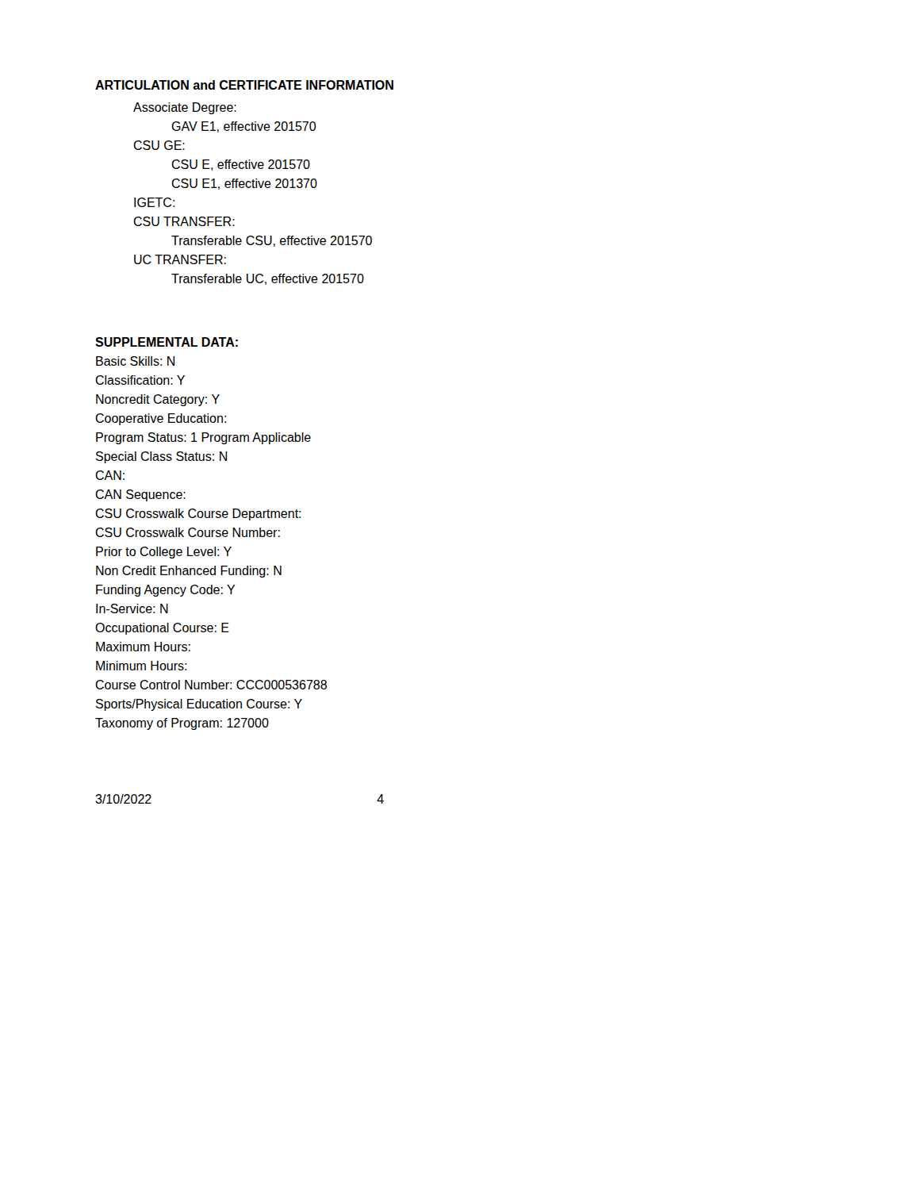ARTICULATION and CERTIFICATE INFORMATION
Associate Degree:
GAV E1, effective 201570
CSU GE:
CSU E, effective 201570
CSU E1, effective 201370
IGETC:
CSU TRANSFER:
Transferable CSU, effective 201570
UC TRANSFER:
Transferable UC, effective 201570
SUPPLEMENTAL DATA:
Basic Skills: N
Classification: Y
Noncredit Category: Y
Cooperative Education:
Program Status: 1 Program Applicable
Special Class Status: N
CAN:
CAN Sequence:
CSU Crosswalk Course Department:
CSU Crosswalk Course Number:
Prior to College Level: Y
Non Credit Enhanced Funding: N
Funding Agency Code: Y
In-Service: N
Occupational Course: E
Maximum Hours:
Minimum Hours:
Course Control Number: CCC000536788
Sports/Physical Education Course: Y
Taxonomy of Program: 127000
3/10/2022 4